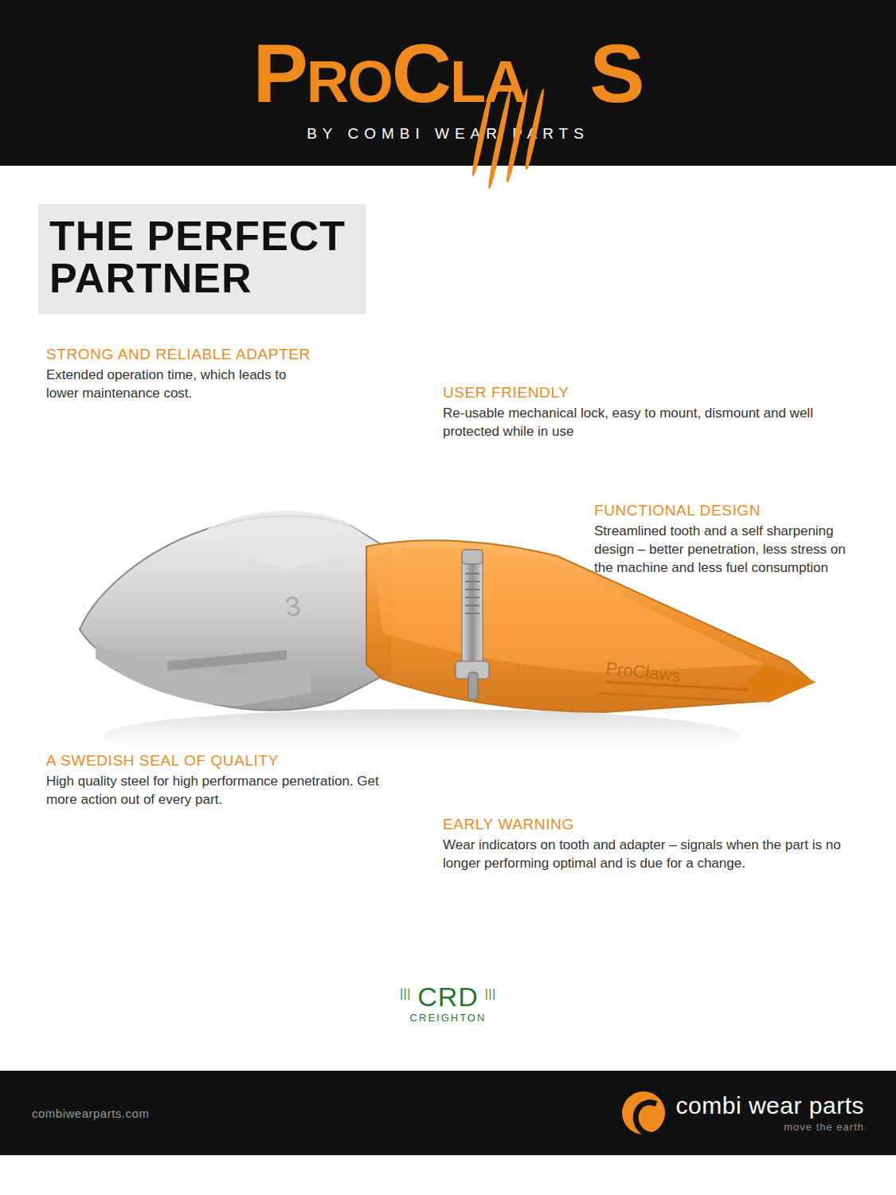PROCLA S
by Combi Wear Parts
The Perfect
Partner
Strong and reliable adapter
Extended operation time, which leads to lower maintenance cost.
User friendly
Re-usable mechanical lock, easy to mount, dismount and well protected while in use
Functional design
Streamlined tooth and a self sharpening design – better penetration, less stress on the machine and less fuel consumption
A Swedish seal of quality
High quality steel for high performance penetration. Get more action out of every part.
Early warning
Wear indicators on tooth and adapter – signals when the part is no longer performing optimal and is due for a change.
3 ProClaws
CRD
CREIGHTON
combiwearparts.com
combi wear parts
move the earth